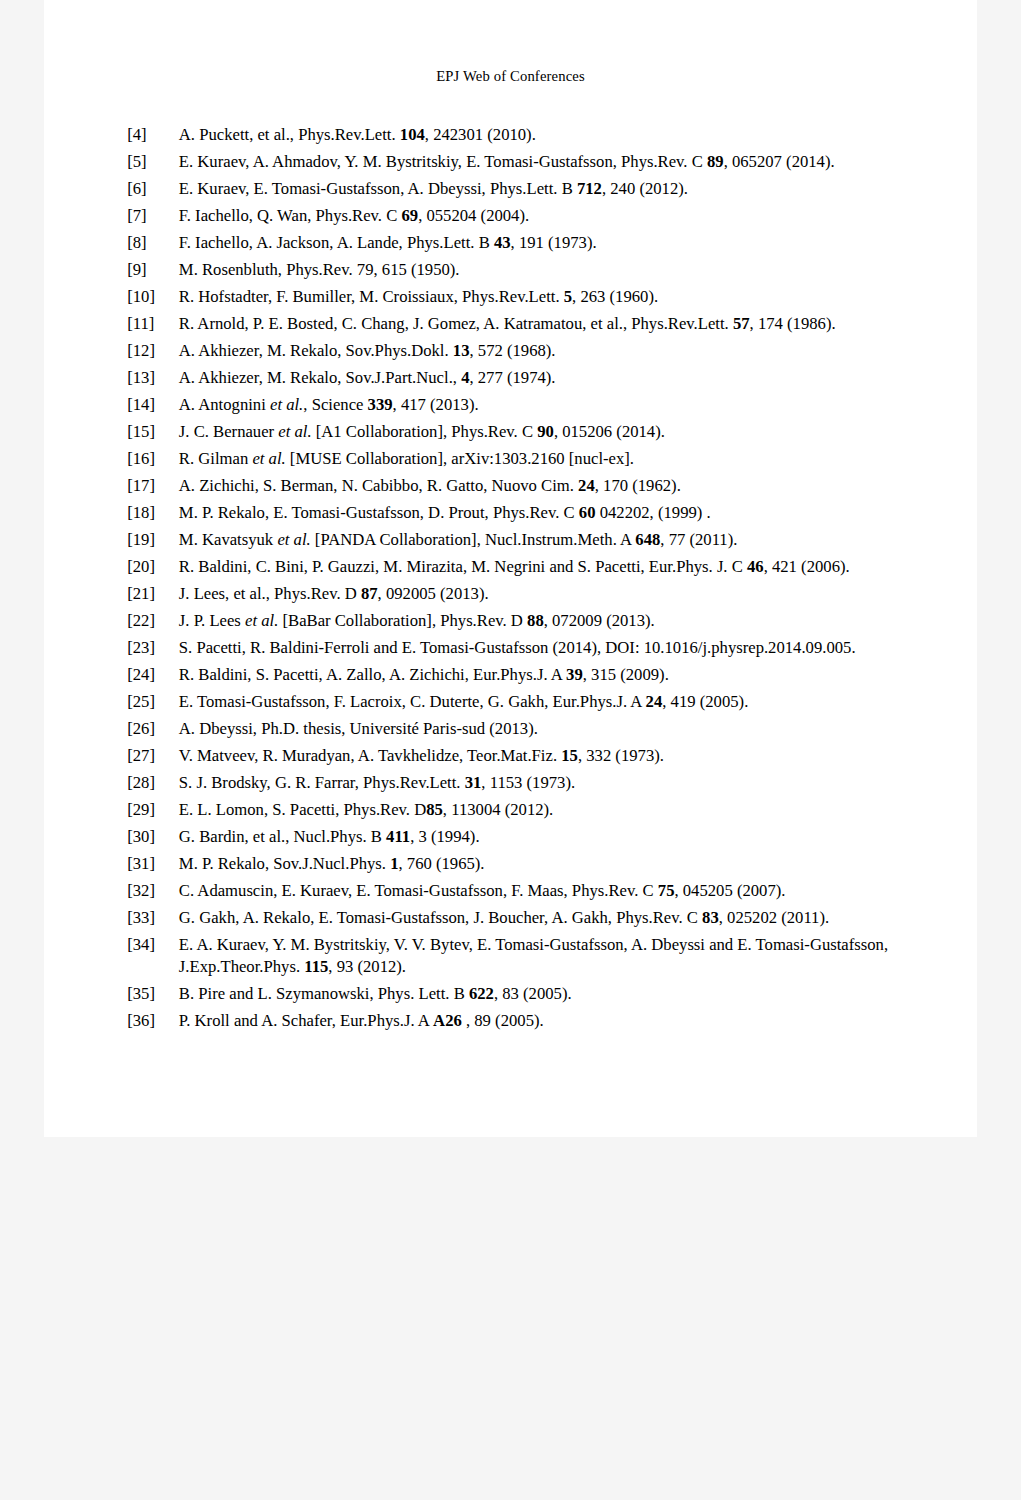EPJ Web of Conferences
A. Puckett, et al., Phys.Rev.Lett. 104, 242301 (2010).
E. Kuraev, A. Ahmadov, Y. M. Bystritskiy, E. Tomasi-Gustafsson, Phys.Rev. C 89, 065207 (2014).
E. Kuraev, E. Tomasi-Gustafsson, A. Dbeyssi, Phys.Lett. B 712, 240 (2012).
F. Iachello, Q. Wan, Phys.Rev. C 69, 055204 (2004).
F. Iachello, A. Jackson, A. Lande, Phys.Lett. B 43, 191 (1973).
M. Rosenbluth, Phys.Rev. 79, 615 (1950).
R. Hofstadter, F. Bumiller, M. Croissiaux, Phys.Rev.Lett. 5, 263 (1960).
R. Arnold, P. E. Bosted, C. Chang, J. Gomez, A. Katramatou, et al., Phys.Rev.Lett. 57, 174 (1986).
A. Akhiezer, M. Rekalo, Sov.Phys.Dokl. 13, 572 (1968).
A. Akhiezer, M. Rekalo, Sov.J.Part.Nucl., 4, 277 (1974).
A. Antognini et al., Science 339, 417 (2013).
J. C. Bernauer et al. [A1 Collaboration], Phys.Rev. C 90, 015206 (2014).
R. Gilman et al. [MUSE Collaboration], arXiv:1303.2160 [nucl-ex].
A. Zichichi, S. Berman, N. Cabibbo, R. Gatto, Nuovo Cim. 24, 170 (1962).
M. P. Rekalo, E. Tomasi-Gustafsson, D. Prout, Phys.Rev. C 60 042202, (1999) .
M. Kavatsyuk et al. [PANDA Collaboration], Nucl.Instrum.Meth. A 648, 77 (2011).
R. Baldini, C. Bini, P. Gauzzi, M. Mirazita, M. Negrini and S. Pacetti, Eur.Phys. J. C 46, 421 (2006).
J. Lees, et al., Phys.Rev. D 87, 092005 (2013).
J. P. Lees et al. [BaBar Collaboration], Phys.Rev. D 88, 072009 (2013).
S. Pacetti, R. Baldini-Ferroli and E. Tomasi-Gustafsson (2014), DOI: 10.1016/j.physrep.2014.09.005.
R. Baldini, S. Pacetti, A. Zallo, A. Zichichi, Eur.Phys.J. A 39, 315 (2009).
E. Tomasi-Gustafsson, F. Lacroix, C. Duterte, G. Gakh, Eur.Phys.J. A 24, 419 (2005).
A. Dbeyssi, Ph.D. thesis, Université Paris-sud (2013).
V. Matveev, R. Muradyan, A. Tavkhelidze, Teor.Mat.Fiz. 15, 332 (1973).
S. J. Brodsky, G. R. Farrar, Phys.Rev.Lett. 31, 1153 (1973).
E. L. Lomon, S. Pacetti, Phys.Rev. D85, 113004 (2012).
G. Bardin, et al., Nucl.Phys. B 411, 3 (1994).
M. P. Rekalo, Sov.J.Nucl.Phys. 1, 760 (1965).
C. Adamuscin, E. Kuraev, E. Tomasi-Gustafsson, F. Maas, Phys.Rev. C 75, 045205 (2007).
G. Gakh, A. Rekalo, E. Tomasi-Gustafsson, J. Boucher, A. Gakh, Phys.Rev. C 83, 025202 (2011).
E. A. Kuraev, Y. M. Bystritskiy, V. V. Bytev, E. Tomasi-Gustafsson, A. Dbeyssi and E. Tomasi-Gustafsson, J.Exp.Theor.Phys. 115, 93 (2012).
B. Pire and L. Szymanowski, Phys. Lett. B 622, 83 (2005).
P. Kroll and A. Schafer, Eur.Phys.J. A A26 , 89 (2005).